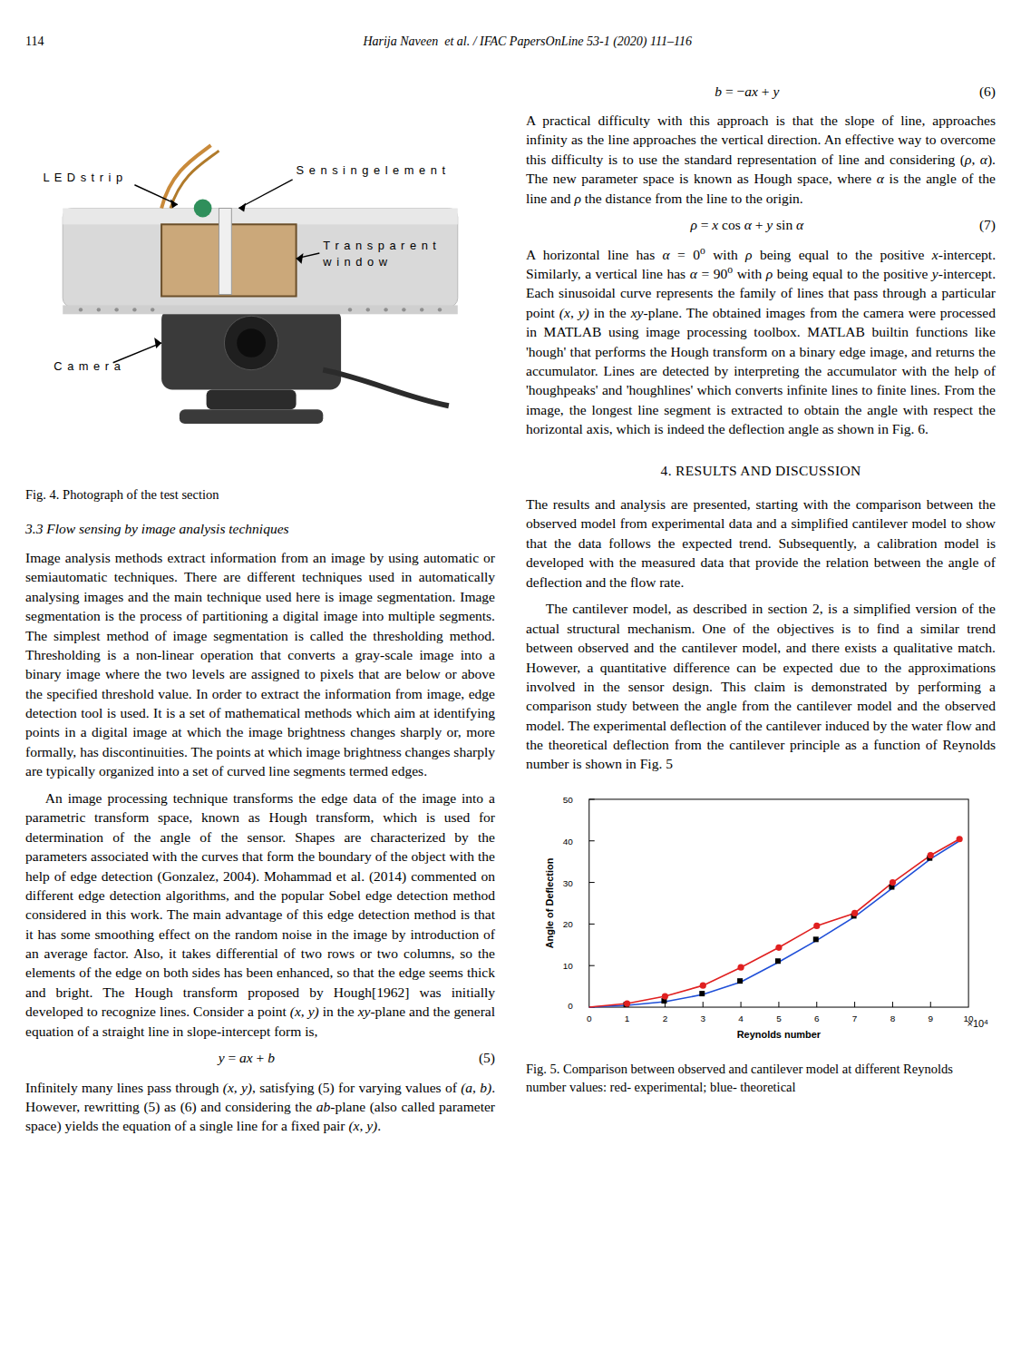114
Harija Naveen et al. / IFAC PapersOnLine 53-1 (2020) 111–116
L E D s t r i p S e n s i n g e l e m e n t T r a n s p a r e n t w i n d o w C a m e r a
Fig. 4. Photograph of the test section
3.3 Flow sensing by image analysis techniques
Image analysis methods extract information from an image by using automatic or semiautomatic techniques. There are different techniques used in automatically analysing images and the main technique used here is image segmentation. Image segmentation is the process of partitioning a digital image into multiple segments. The simplest method of image segmentation is called the thresholding method. Thresholding is a non-linear operation that converts a gray-scale image into a binary image where the two levels are assigned to pixels that are below or above the specified threshold value. In order to extract the information from image, edge detection tool is used. It is a set of mathematical methods which aim at identifying points in a digital image at which the image brightness changes sharply or, more formally, has discontinuities. The points at which image brightness changes sharply are typically organized into a set of curved line segments termed edges.
An image processing technique transforms the edge data of the image into a parametric transform space, known as Hough transform, which is used for determination of the angle of the sensor. Shapes are characterized by the parameters associated with the curves that form the boundary of the object with the help of edge detection (Gonzalez, 2004). Mohammad et al. (2014) commented on different edge detection algorithms, and the popular Sobel edge detection method considered in this work. The main advantage of this edge detection method is that it has some smoothing effect on the random noise in the image by introduction of an average factor. Also, it takes differential of two rows or two columns, so the elements of the edge on both sides has been enhanced, so that the edge seems thick and bright. The Hough transform proposed by Hough[1962] was initially developed to recognize lines. Consider a point (x, y) in the xy-plane and the general equation of a straight line in slope-intercept form is,
y = ax + b
(5)
Infinitely many lines pass through (x, y), satisfying (5) for varying values of (a, b). However, rewritting (5) as (6) and considering the ab-plane (also called parameter space) yields the equation of a single line for a fixed pair (x, y).
b = −ax + y
(6)
A practical difficulty with this approach is that the slope of line, approaches infinity as the line approaches the vertical direction. An effective way to overcome this difficulty is to use the standard representation of line and considering (ρ, α). The new parameter space is known as Hough space, where α is the angle of the line and ρ the distance from the line to the origin.
ρ = x cos α + y sin α
(7)
A horizontal line has α = 0o with ρ being equal to the positive x-intercept. Similarly, a vertical line has α = 90o with ρ being equal to the positive y-intercept. Each sinusoidal curve represents the family of lines that pass through a particular point (x, y) in the xy-plane. The obtained images from the camera were processed in MATLAB using image processing toolbox. MATLAB builtin functions like 'hough' that performs the Hough transform on a binary edge image, and returns the accumulator. Lines are detected by interpreting the accumulator with the help of 'houghpeaks' and 'houghlines' which converts infinite lines to finite lines. From the image, the longest line segment is extracted to obtain the angle with respect the horizontal axis, which is indeed the deflection angle as shown in Fig. 6.
4. RESULTS AND DISCUSSION
The results and analysis are presented, starting with the comparison between the observed model from experimental data and a simplified cantilever model to show that the data follows the expected trend. Subsequently, a calibration model is developed with the measured data that provide the relation between the angle of deflection and the flow rate.
The cantilever model, as described in section 2, is a simplified version of the actual structural mechanism. One of the objectives is to find a similar trend between observed and the cantilever model, and there exists a qualitative match. However, a quantitative difference can be expected due to the approximations involved in the sensor design. This claim is demonstrated by performing a comparison study between the angle from the cantilever model and the observed model. The experimental deflection of the cantilever induced by the water flow and the theoretical deflection from the cantilever principle as a function of Reynolds number is shown in Fig. 5
50 40 30 20 10 0 0 1 2 3 4 5 6 7 8 9 10 Reynolds number Angle of Deflection ×104
Fig. 5. Comparison between observed and cantilever model at different Reynolds number values: red- experimental; blue- theoretical